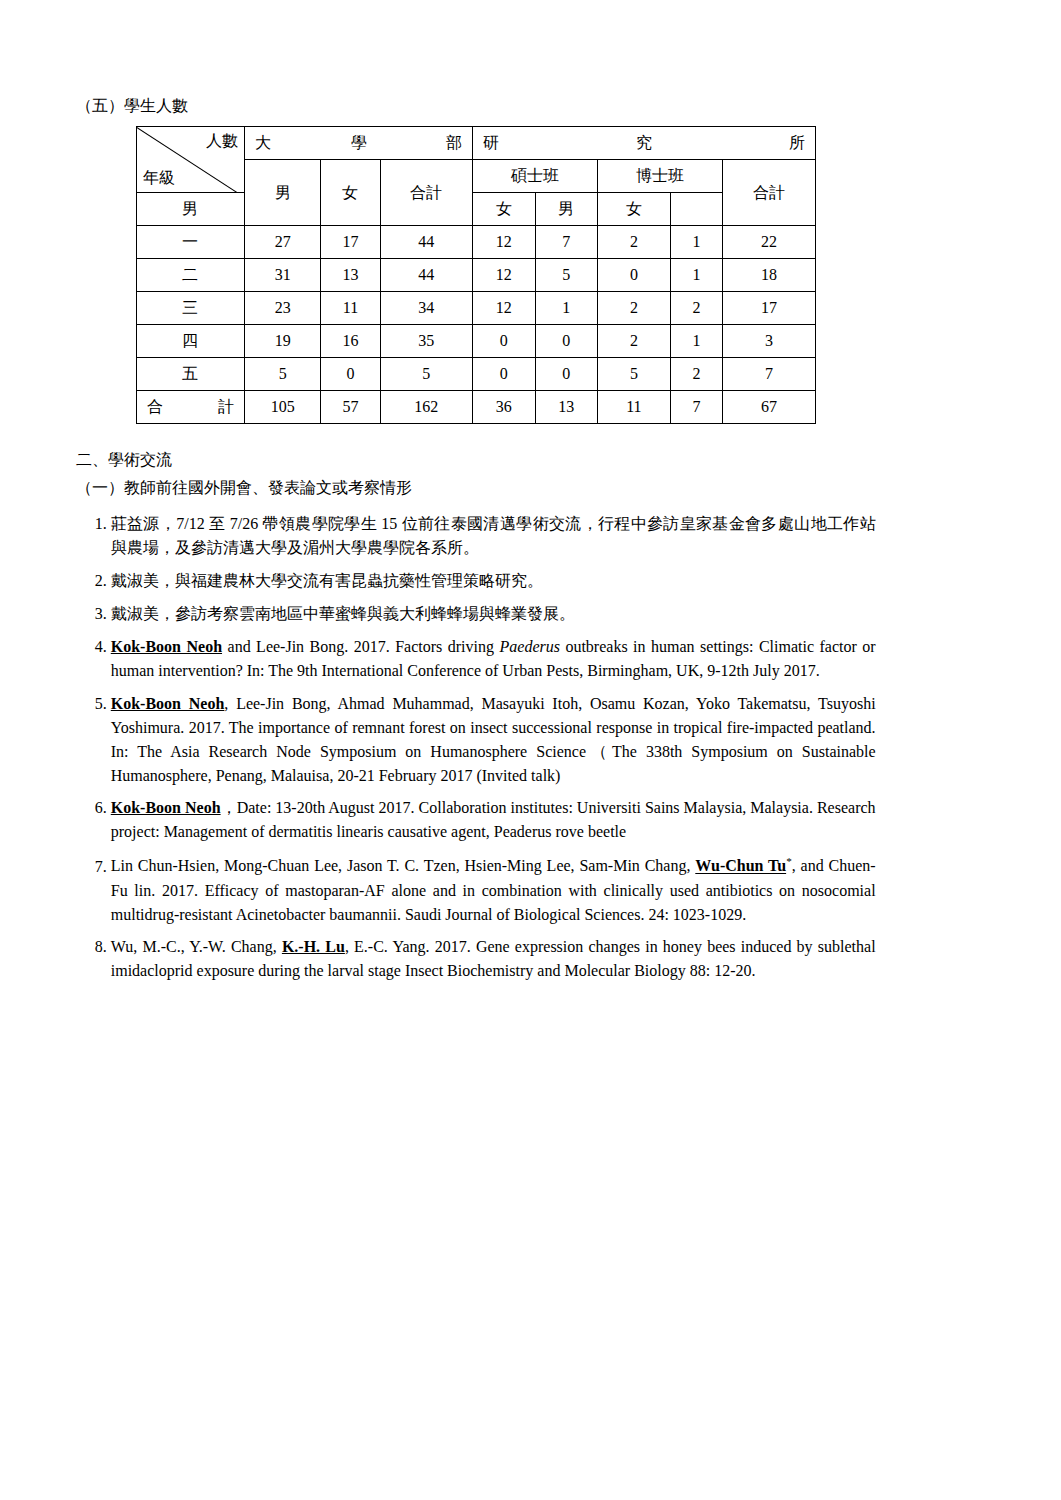（五）學生人數
| 人數 年級 | 大 學 部 | 研 究 所 |
| 男 | 女 | 合計 | 碩士班 | 博士班 | 合計 |
| 男 | 女 | 男 | 女 |
| 一 | 27 | 17 | 44 | 12 | 7 | 2 | 1 | 22 |
| 二 | 31 | 13 | 44 | 12 | 5 | 0 | 1 | 18 |
| 三 | 23 | 11 | 34 | 12 | 1 | 2 | 2 | 17 |
| 四 | 19 | 16 | 35 | 0 | 0 | 2 | 1 | 3 |
| 五 | 5 | 0 | 5 | 0 | 0 | 5 | 2 | 7 |
| 合 計 | 105 | 57 | 162 | 36 | 13 | 11 | 7 | 67 |
二、學術交流
（一）教師前往國外開會、發表論文或考察情形
莊益源，7/12 至 7/26 帶領農學院學生 15 位前往泰國清邁學術交流，行程中參訪皇家基金會多處山地工作站與農場，及參訪清邁大學及湄州大學農學院各系所。
戴淑美，與福建農林大學交流有害昆蟲抗藥性管理策略研究。
戴淑美，參訪考察雲南地區中華蜜蜂與義大利蜂蜂場與蜂業發展。
Kok-Boon Neoh and Lee-Jin Bong. 2017. Factors driving Paederus outbreaks in human settings: Climatic factor or human intervention? In: The 9th International Conference of Urban Pests, Birmingham, UK, 9-12th July 2017.
Kok-Boon Neoh, Lee-Jin Bong, Ahmad Muhammad, Masayuki Itoh, Osamu Kozan, Yoko Takematsu, Tsuyoshi Yoshimura. 2017. The importance of remnant forest on insect successional response in tropical fire-impacted peatland. In: The Asia Research Node Symposium on Humanosphere Science（The 338th Symposium on Sustainable Humanosphere, Penang, Malauisa, 20-21 February 2017 (Invited talk)
Kok-Boon Neoh，Date: 13-20th August 2017. Collaboration institutes: Universiti Sains Malaysia, Malaysia. Research project: Management of dermatitis linearis causative agent, Peaderus rove beetle
Lin Chun-Hsien, Mong-Chuan Lee, Jason T. C. Tzen, Hsien-Ming Lee, Sam-Min Chang, Wu-Chun Tu*, and Chuen-Fu lin. 2017. Efficacy of mastoparan-AF alone and in combination with clinically used antibiotics on nosocomial multidrug-resistant Acinetobacter baumannii. Saudi Journal of Biological Sciences. 24: 1023-1029.
Wu, M.-C., Y.-W. Chang, K.-H. Lu, E.-C. Yang. 2017. Gene expression changes in honey bees induced by sublethal imidacloprid exposure during the larval stage Insect Biochemistry and Molecular Biology 88: 12-20.